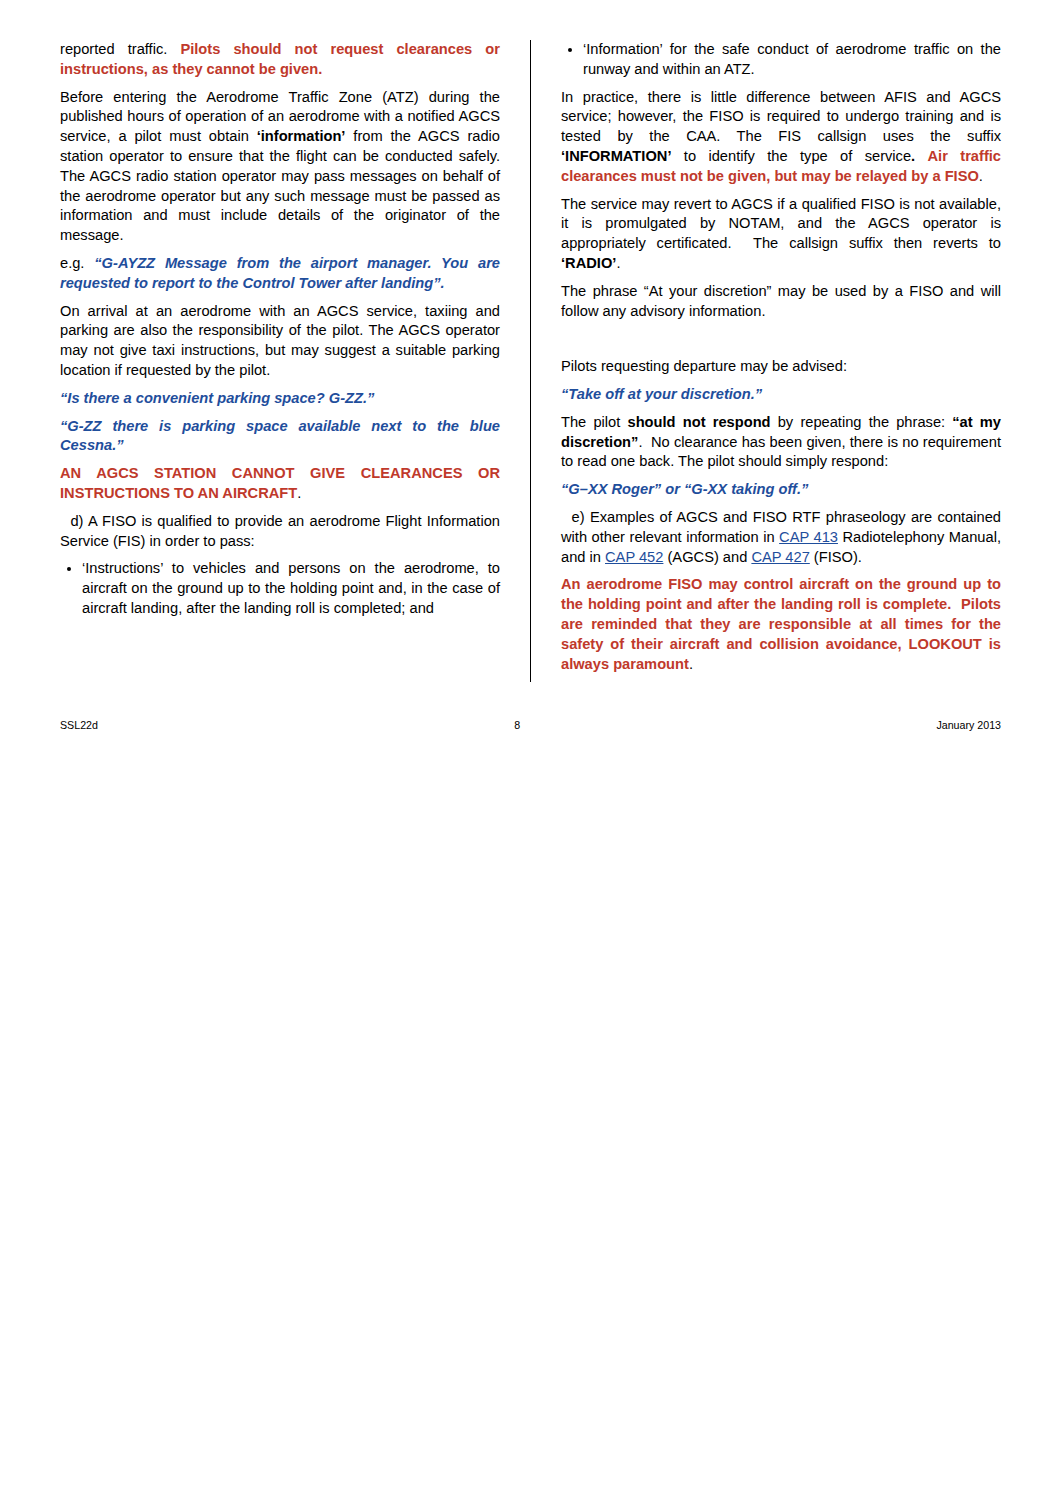reported traffic. Pilots should not request clearances or instructions, as they cannot be given.
Before entering the Aerodrome Traffic Zone (ATZ) during the published hours of operation of an aerodrome with a notified AGCS service, a pilot must obtain ‘information’ from the AGCS radio station operator to ensure that the flight can be conducted safely. The AGCS radio station operator may pass messages on behalf of the aerodrome operator but any such message must be passed as information and must include details of the originator of the message.
e.g. “G-AYZZ Message from the airport manager. You are requested to report to the Control Tower after landing”.
On arrival at an aerodrome with an AGCS service, taxiing and parking are also the responsibility of the pilot. The AGCS operator may not give taxi instructions, but may suggest a suitable parking location if requested by the pilot.
“Is there a convenient parking space? G-ZZ.”
“G-ZZ there is parking space available next to the blue Cessna.”
AN AGCS STATION CANNOT GIVE CLEARANCES OR INSTRUCTIONS TO AN AIRCRAFT.
d) A FISO is qualified to provide an aerodrome Flight Information Service (FIS) in order to pass:
‘Instructions’ to vehicles and persons on the aerodrome, to aircraft on the ground up to the holding point and, in the case of aircraft landing, after the landing roll is completed; and
‘Information’ for the safe conduct of aerodrome traffic on the runway and within an ATZ.
In practice, there is little difference between AFIS and AGCS service; however, the FISO is required to undergo training and is tested by the CAA. The FIS callsign uses the suffix ‘INFORMATION’ to identify the type of service. Air traffic clearances must not be given, but may be relayed by a FISO.
The service may revert to AGCS if a qualified FISO is not available, it is promulgated by NOTAM, and the AGCS operator is appropriately certificated. The callsign suffix then reverts to ‘RADIO’.
The phrase “At your discretion” may be used by a FISO and will follow any advisory information.
Pilots requesting departure may be advised:
“Take off at your discretion.”
The pilot should not respond by repeating the phrase: “at my discretion”. No clearance has been given, there is no requirement to read one back. The pilot should simply respond:
“G–XX Roger” or “G-XX taking off.”
e) Examples of AGCS and FISO RTF phraseology are contained with other relevant information in CAP 413 Radiotelephony Manual, and in CAP 452 (AGCS) and CAP 427 (FISO).
An aerodrome FISO may control aircraft on the ground up to the holding point and after the landing roll is complete. Pilots are reminded that they are responsible at all times for the safety of their aircraft and collision avoidance, LOOKOUT is always paramount.
SSL22d 8 January 2013